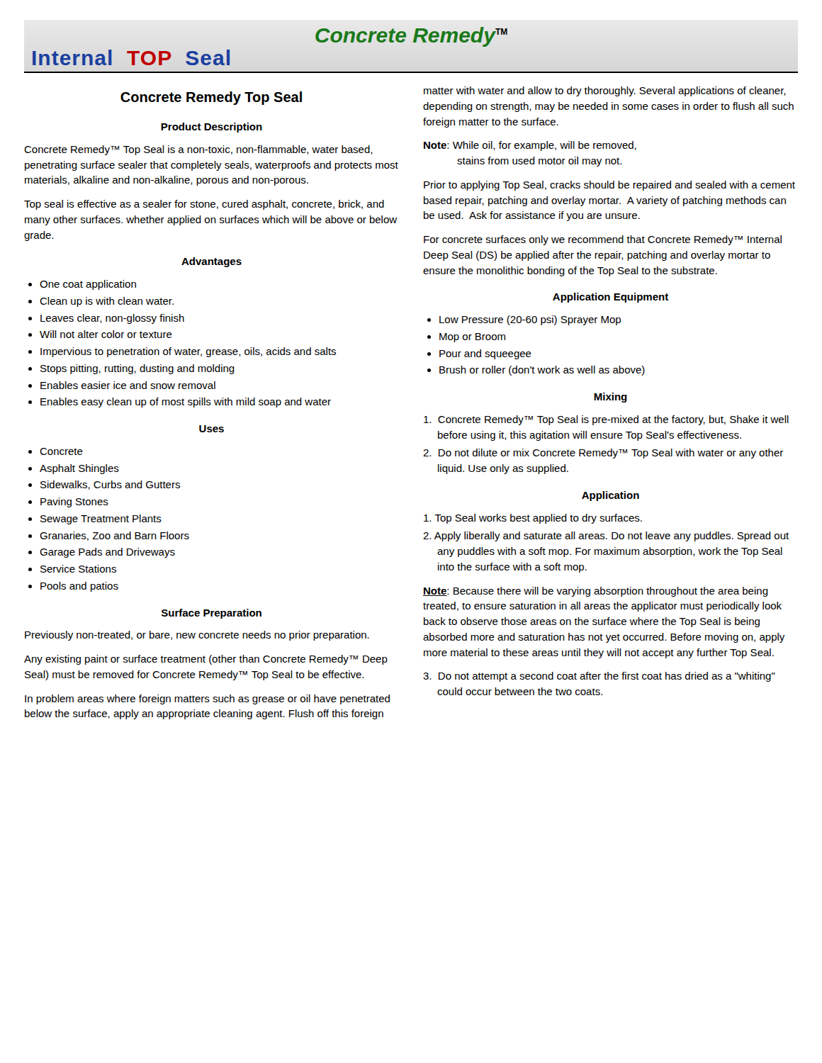Concrete RemedyTM
Internal TOP Seal
Concrete Remedy Top Seal
Product Description
Concrete Remedy™ Top Seal is a non-toxic, non-flammable, water based, penetrating surface sealer that completely seals, waterproofs and protects most materials, alkaline and non-alkaline, porous and non-porous.
Top seal is effective as a sealer for stone, cured asphalt, concrete, brick, and many other surfaces. whether applied on surfaces which will be above or below grade.
Advantages
One coat application
Clean up is with clean water.
Leaves clear, non-glossy finish
Will not alter color or texture
Impervious to penetration of water, grease, oils, acids and salts
Stops pitting, rutting, dusting and molding
Enables easier ice and snow removal
Enables easy clean up of most spills with mild soap and water
Uses
Concrete
Asphalt Shingles
Sidewalks, Curbs and Gutters
Paving Stones
Sewage Treatment Plants
Granaries, Zoo and Barn Floors
Garage Pads and Driveways
Service Stations
Pools and patios
Surface Preparation
Previously non-treated, or bare, new concrete needs no prior preparation.
Any existing paint or surface treatment (other than Concrete Remedy™ Deep Seal) must be removed for Concrete Remedy™ Top Seal to be effective.
In problem areas where foreign matters such as grease or oil have penetrated below the surface, apply an appropriate cleaning agent. Flush off this foreign matter with water and allow to dry thoroughly. Several applications of cleaner, depending on strength, may be needed in some cases in order to flush all such foreign matter to the surface.
Note: While oil, for example, will be removed, stains from used motor oil may not.
Prior to applying Top Seal, cracks should be repaired and sealed with a cement based repair, patching and overlay mortar. A variety of patching methods can be used. Ask for assistance if you are unsure.
For concrete surfaces only we recommend that Concrete Remedy™ Internal Deep Seal (DS) be applied after the repair, patching and overlay mortar to ensure the monolithic bonding of the Top Seal to the substrate.
Application Equipment
Low Pressure (20-60 psi) Sprayer Mop
Mop or Broom
Pour and squeegee
Brush or roller (don't work as well as above)
Mixing
1. Concrete Remedy™ Top Seal is pre-mixed at the factory, but, Shake it well before using it, this agitation will ensure Top Seal's effectiveness.
2. Do not dilute or mix Concrete Remedy™ Top Seal with water or any other liquid. Use only as supplied.
Application
1. Top Seal works best applied to dry surfaces.
2. Apply liberally and saturate all areas. Do not leave any puddles. Spread out any puddles with a soft mop. For maximum absorption, work the Top Seal into the surface with a soft mop.
Note: Because there will be varying absorption throughout the area being treated, to ensure saturation in all areas the applicator must periodically look back to observe those areas on the surface where the Top Seal is being absorbed more and saturation has not yet occurred. Before moving on, apply more material to these areas until they will not accept any further Top Seal.
3. Do not attempt a second coat after the first coat has dried as a "whiting" could occur between the two coats.